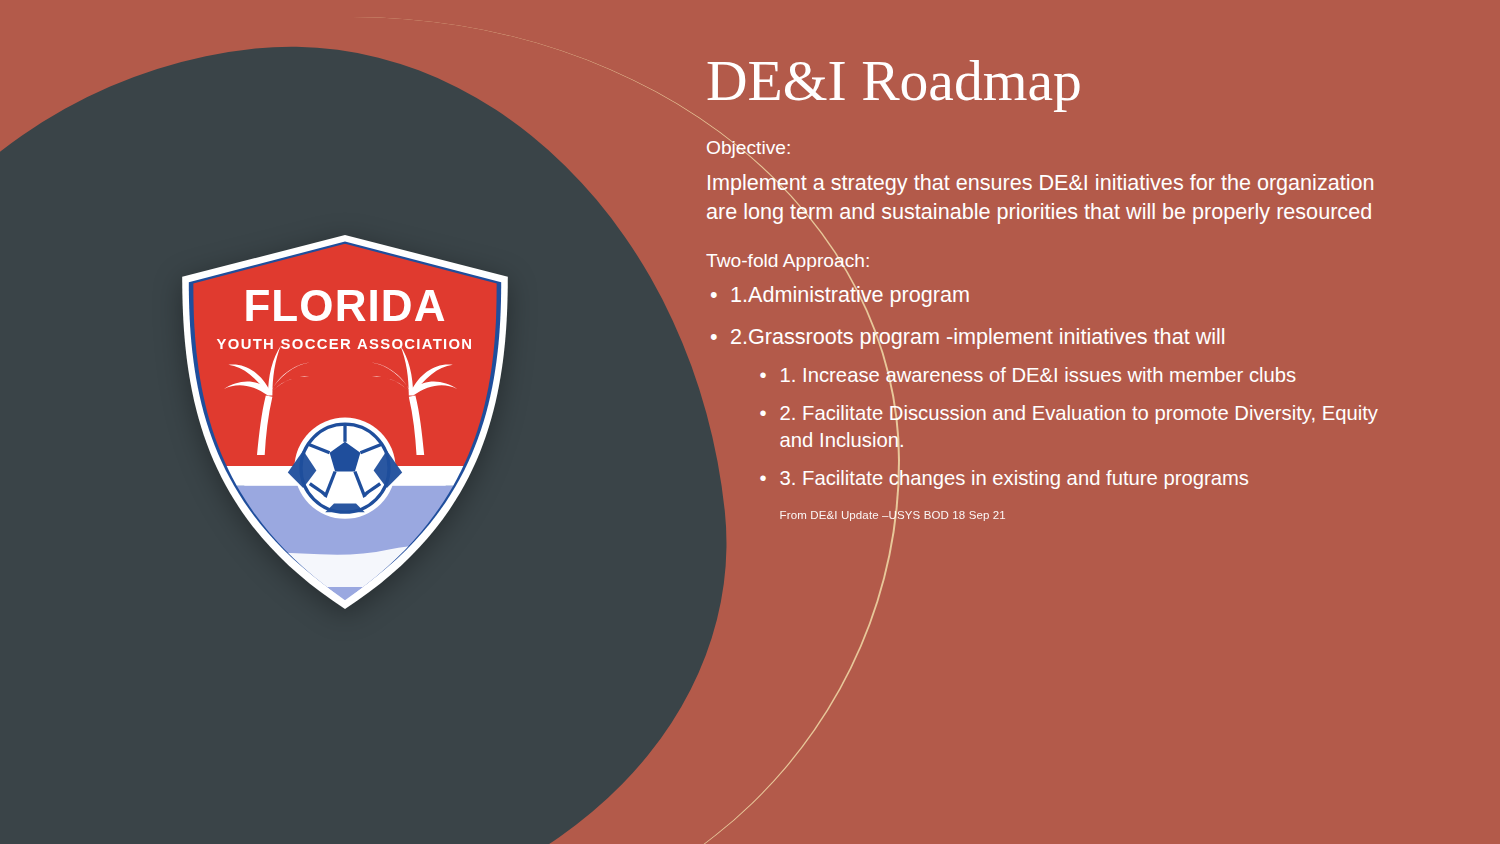FLORIDA YOUTH SOCCER ASSOCIATION
DE&I Roadmap
Objective:
Implement a strategy that ensures DE&I initiatives for the organization are long term and sustainable priorities that will be properly resourced
Two-fold Approach:
1.Administrative program
2.Grassroots program -implement initiatives that will
1. Increase awareness of DE&I issues with member clubs
2. Facilitate Discussion and Evaluation to promote Diversity, Equity and Inclusion.
3. Facilitate changes in existing and future programs
From DE&I Update –USYS BOD 18 Sep 21